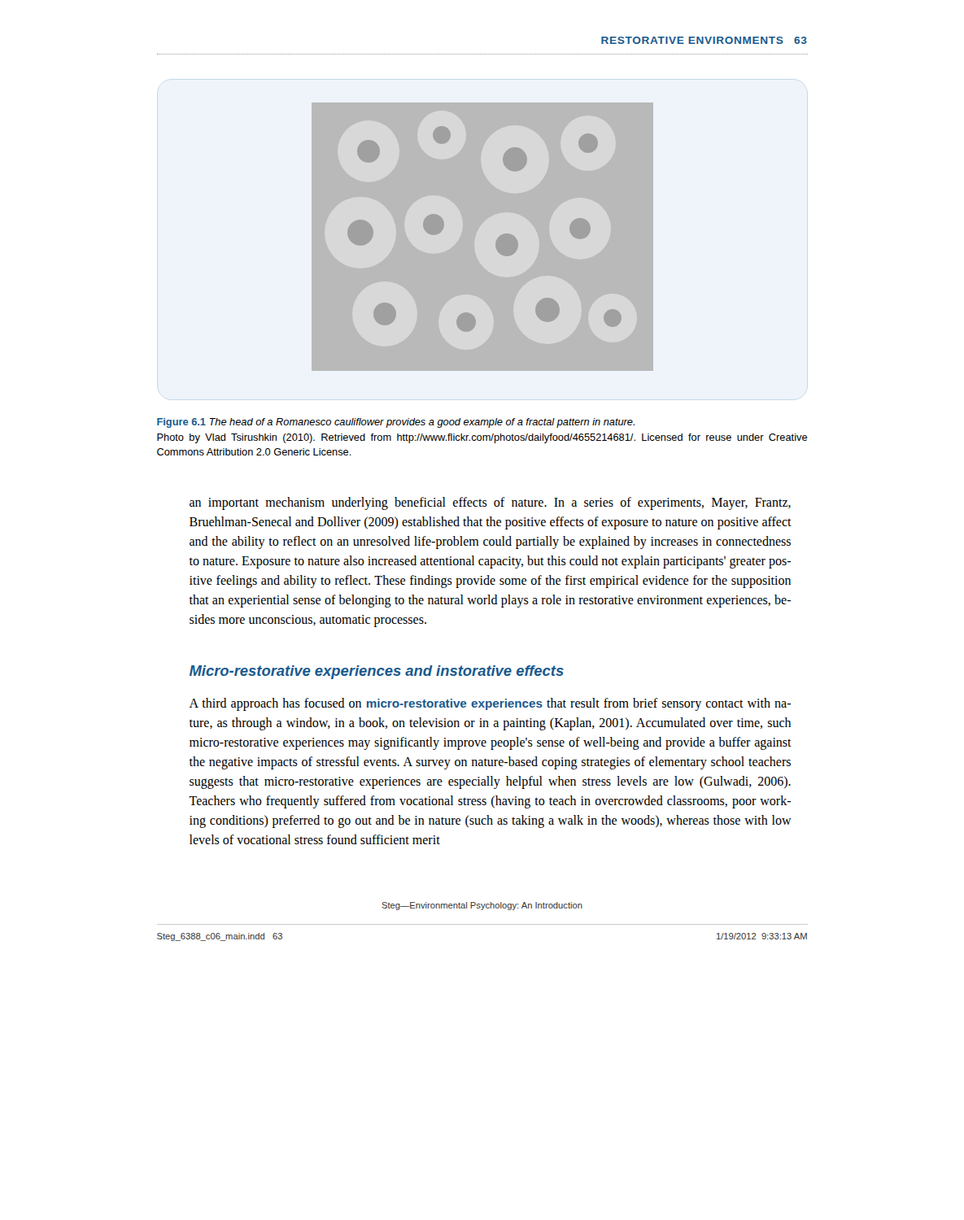RESTORATIVE ENVIRONMENTS 63
Figure 6.1 The head of a Romanesco cauliflower provides a good example of a fractal pattern in nature.
Photo by Vlad Tsirushkin (2010). Retrieved from http://www.flickr.com/photos/dailyfood/4655214681/. Licensed for reuse under Creative Commons Attribution 2.0 Generic License.
an important mechanism underlying beneficial effects of nature. In a series of experiments, Mayer, Frantz, Bruehlman-Senecal and Dolliver (2009) established that the positive effects of exposure to nature on positive affect and the ability to reflect on an unresolved life-problem could partially be explained by increases in connectedness to nature. Exposure to nature also increased attentional capacity, but this could not explain participants' greater positive feelings and ability to reflect. These findings provide some of the first empirical evidence for the supposition that an experiential sense of belonging to the natural world plays a role in restorative environment experiences, besides more unconscious, automatic processes.
Micro-restorative experiences and instorative effects
A third approach has focused on micro-restorative experiences that result from brief sensory contact with nature, as through a window, in a book, on television or in a painting (Kaplan, 2001). Accumulated over time, such micro-restorative experiences may significantly improve people's sense of well-being and provide a buffer against the negative impacts of stressful events. A survey on nature-based coping strategies of elementary school teachers suggests that micro-restorative experiences are especially helpful when stress levels are low (Gulwadi, 2006). Teachers who frequently suffered from vocational stress (having to teach in overcrowded classrooms, poor working conditions) preferred to go out and be in nature (such as taking a walk in the woods), whereas those with low levels of vocational stress found sufficient merit
Steg—Environmental Psychology: An Introduction
Steg_6388_c06_main.indd 63 1/19/2012 9:33:13 AM